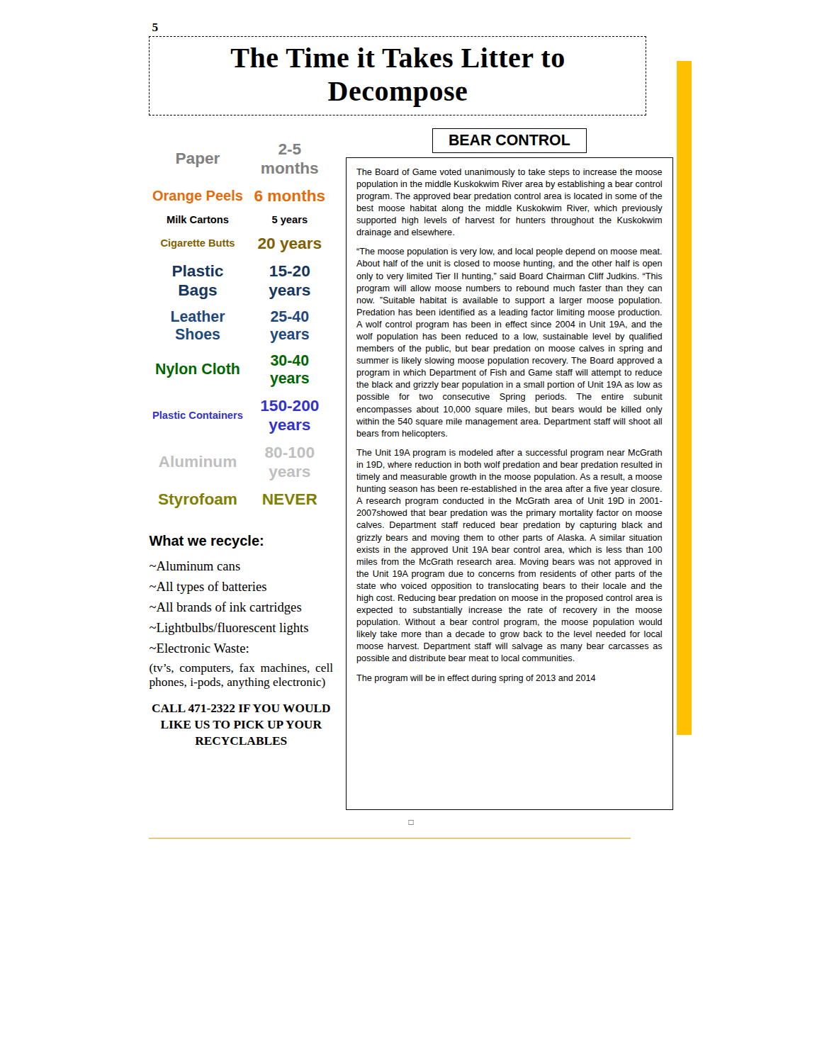5
The Time it Takes Litter to Decompose
| Paper | 2-5 months |
| Orange Peels | 6 months |
| Milk Cartons | 5 years |
| Cigarette Butts | 20 years |
| Plastic Bags | 15-20 years |
| Leather Shoes | 25-40 years |
| Nylon Cloth | 30-40 years |
| Plastic Containers | 150-200 years |
| Aluminum | 80-100 years |
| Styrofoam | NEVER |
What we recycle:
~Aluminum cans
~All types of batteries
~All brands of ink cartridges
~Lightbulbs/fluorescent lights
~Electronic Waste:
(tv’s, computers, fax machines, cell phones, i-pods, anything electronic)
CALL 471-2322 IF YOU WOULD LIKE US TO PICK UP YOUR RECYCLABLES
BEAR CONTROL
The Board of Game voted unanimously to take steps to increase the moose population in the middle Kuskokwim River area by establishing a bear control program. The approved bear predation control area is located in some of the best moose habitat along the middle Kuskokwim River, which previously supported high levels of harvest for hunters throughout the Kuskokwim drainage and elsewhere.
“The moose population is very low, and local people depend on moose meat. About half of the unit is closed to moose hunting, and the other half is open only to very limited Tier II hunting,” said Board Chairman Cliff Judkins. “This program will allow moose numbers to rebound much faster than they can now. ”Suitable habitat is available to support a larger moose population. Predation has been identified as a leading factor limiting moose production. A wolf control program has been in effect since 2004 in Unit 19A, and the wolf population has been reduced to a low, sustainable level by qualified members of the public, but bear predation on moose calves in spring and summer is likely slowing moose population recovery. The Board approved a program in which Department of Fish and Game staff will attempt to reduce the black and grizzly bear population in a small portion of Unit 19A as low as possible for two consecutive Spring periods. The entire subunit encompasses about 10,000 square miles, but bears would be killed only within the 540 square mile management area. Department staff will shoot all bears from helicopters.
The Unit 19A program is modeled after a successful program near McGrath in 19D, where reduction in both wolf predation and bear predation resulted in timely and measurable growth in the moose population. As a result, a moose hunting season has been re-established in the area after a five year closure. A research program conducted in the McGrath area of Unit 19D in 2001-2007showed that bear predation was the primary mortality factor on moose calves. Department staff reduced bear predation by capturing black and grizzly bears and moving them to other parts of Alaska. A similar situation exists in the approved Unit 19A bear control area, which is less than 100 miles from the McGrath research area. Moving bears was not approved in the Unit 19A program due to concerns from residents of other parts of the state who voiced opposition to translocating bears to their locale and the high cost. Reducing bear predation on moose in the proposed control area is expected to substantially increase the rate of recovery in the moose population. Without a bear control program, the moose population would likely take more than a decade to grow back to the level needed for local moose harvest. Department staff will salvage as many bear carcasses as possible and distribute bear meat to local communities.
The program will be in effect during spring of 2013 and 2014
□